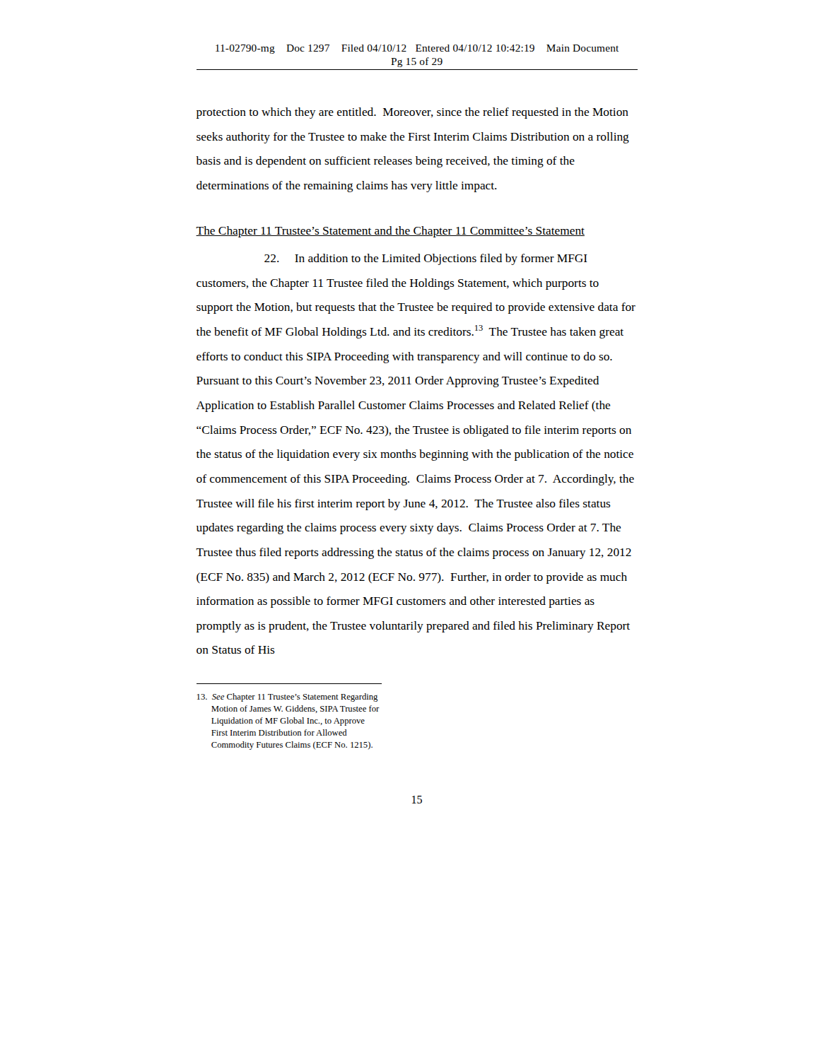11-02790-mg Doc 1297 Filed 04/10/12 Entered 04/10/12 10:42:19 Main Document Pg 15 of 29
protection to which they are entitled. Moreover, since the relief requested in the Motion seeks authority for the Trustee to make the First Interim Claims Distribution on a rolling basis and is dependent on sufficient releases being received, the timing of the determinations of the remaining claims has very little impact.
The Chapter 11 Trustee’s Statement and the Chapter 11 Committee’s Statement
22. In addition to the Limited Objections filed by former MFGI customers, the Chapter 11 Trustee filed the Holdings Statement, which purports to support the Motion, but requests that the Trustee be required to provide extensive data for the benefit of MF Global Holdings Ltd. and its creditors.13 The Trustee has taken great efforts to conduct this SIPA Proceeding with transparency and will continue to do so. Pursuant to this Court’s November 23, 2011 Order Approving Trustee’s Expedited Application to Establish Parallel Customer Claims Processes and Related Relief (the “Claims Process Order,” ECF No. 423), the Trustee is obligated to file interim reports on the status of the liquidation every six months beginning with the publication of the notice of commencement of this SIPA Proceeding. Claims Process Order at 7. Accordingly, the Trustee will file his first interim report by June 4, 2012. The Trustee also files status updates regarding the claims process every sixty days. Claims Process Order at 7. The Trustee thus filed reports addressing the status of the claims process on January 12, 2012 (ECF No. 835) and March 2, 2012 (ECF No. 977). Further, in order to provide as much information as possible to former MFGI customers and other interested parties as promptly as is prudent, the Trustee voluntarily prepared and filed his Preliminary Report on Status of His
13. See Chapter 11 Trustee’s Statement Regarding Motion of James W. Giddens, SIPA Trustee for Liquidation of MF Global Inc., to Approve First Interim Distribution for Allowed Commodity Futures Claims (ECF No. 1215).
15